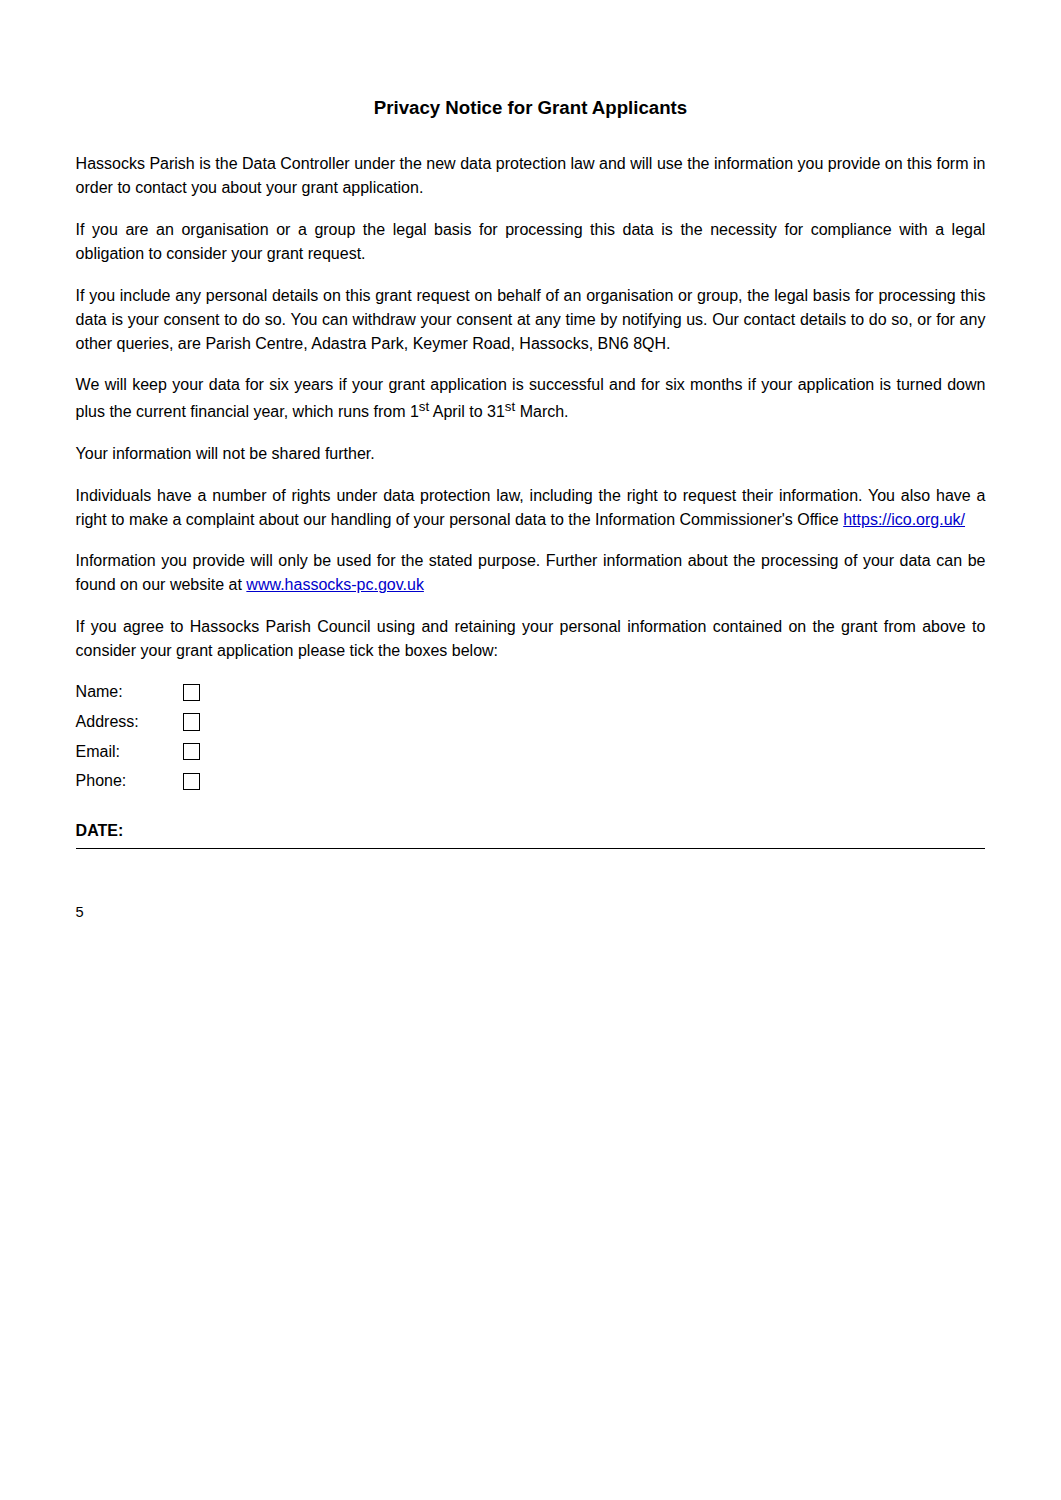Privacy Notice for Grant Applicants
Hassocks Parish is the Data Controller under the new data protection law and will use the information you provide on this form in order to contact you about your grant application.
If you are an organisation or a group the legal basis for processing this data is the necessity for compliance with a legal obligation to consider your grant request.
If you include any personal details on this grant request on behalf of an organisation or group, the legal basis for processing this data is your consent to do so. You can withdraw your consent at any time by notifying us. Our contact details to do so, or for any other queries, are Parish Centre, Adastra Park, Keymer Road, Hassocks, BN6 8QH.
We will keep your data for six years if your grant application is successful and for six months if your application is turned down plus the current financial year, which runs from 1st April to 31st March.
Your information will not be shared further.
Individuals have a number of rights under data protection law, including the right to request their information. You also have a right to make a complaint about our handling of your personal data to the Information Commissioner's Office https://ico.org.uk/
Information you provide will only be used for the stated purpose. Further information about the processing of your data can be found on our website at www.hassocks-pc.gov.uk
If you agree to Hassocks Parish Council using and retaining your personal information contained on the grant from above to consider your grant application please tick the boxes below:
Name:
Address:
Email:
Phone:
DATE:
5